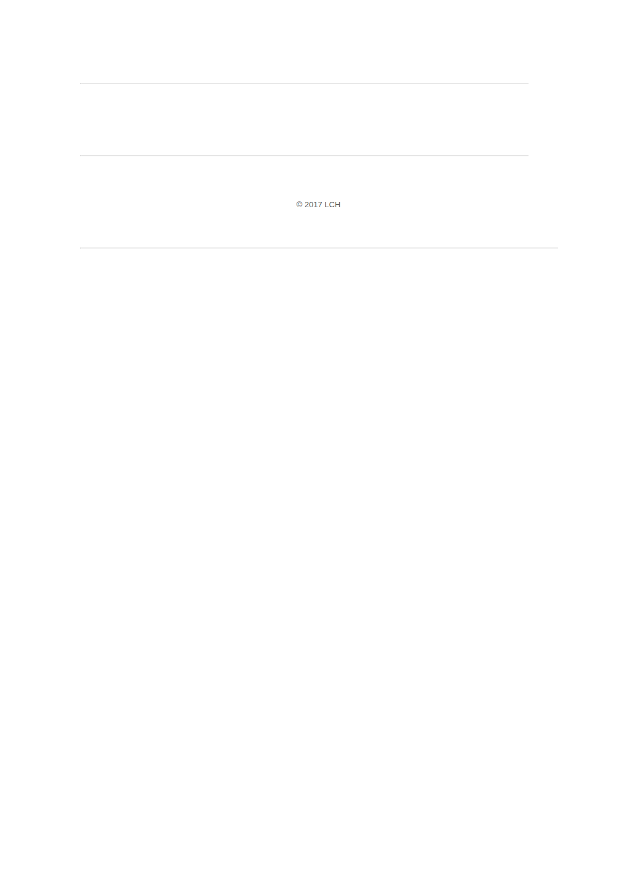© 2017 LCH